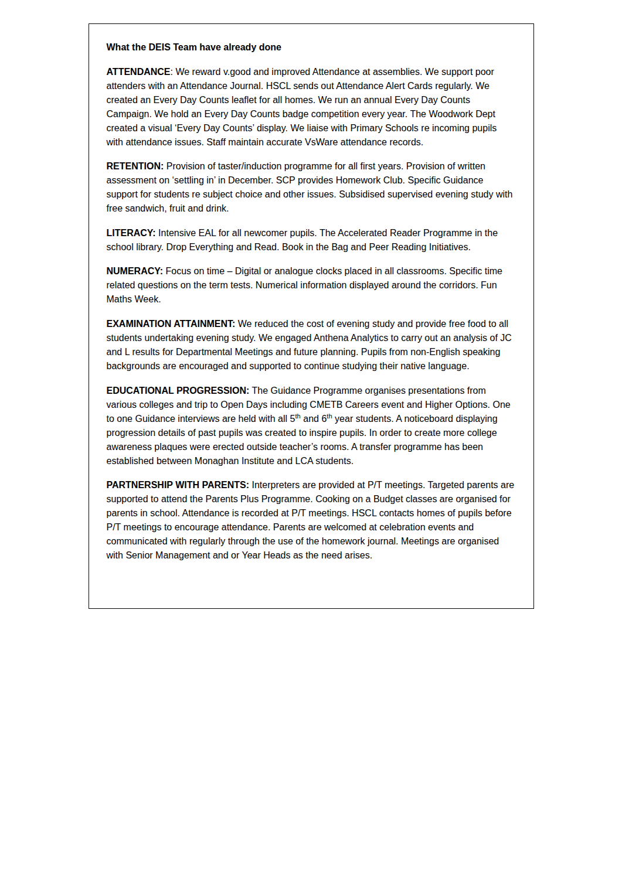What the DEIS Team have already done
ATTENDANCE: We reward v.good and improved Attendance at assemblies. We support poor attenders with an Attendance Journal. HSCL sends out Attendance Alert Cards regularly. We created an Every Day Counts leaflet for all homes. We run an annual Every Day Counts Campaign. We hold an Every Day Counts badge competition every year. The Woodwork Dept created a visual ‘Every Day Counts’ display. We liaise with Primary Schools re incoming pupils with attendance issues. Staff maintain accurate VsWare attendance records.
RETENTION: Provision of taster/induction programme for all first years. Provision of written assessment on ‘settling in’ in December. SCP provides Homework Club. Specific Guidance support for students re subject choice and other issues. Subsidised supervised evening study with free sandwich, fruit and drink.
LITERACY: Intensive EAL for all newcomer pupils. The Accelerated Reader Programme in the school library. Drop Everything and Read. Book in the Bag and Peer Reading Initiatives.
NUMERACY: Focus on time – Digital or analogue clocks placed in all classrooms. Specific time related questions on the term tests. Numerical information displayed around the corridors. Fun Maths Week.
EXAMINATION ATTAINMENT: We reduced the cost of evening study and provide free food to all students undertaking evening study. We engaged Anthena Analytics to carry out an analysis of JC and L results for Departmental Meetings and future planning. Pupils from non-English speaking backgrounds are encouraged and supported to continue studying their native language.
EDUCATIONAL PROGRESSION: The Guidance Programme organises presentations from various colleges and trip to Open Days including CMETB Careers event and Higher Options. One to one Guidance interviews are held with all 5th and 6th year students. A noticeboard displaying progression details of past pupils was created to inspire pupils. In order to create more college awareness plaques were erected outside teacher’s rooms. A transfer programme has been established between Monaghan Institute and LCA students.
PARTNERSHIP WITH PARENTS: Interpreters are provided at P/T meetings. Targeted parents are supported to attend the Parents Plus Programme. Cooking on a Budget classes are organised for parents in school. Attendance is recorded at P/T meetings. HSCL contacts homes of pupils before P/T meetings to encourage attendance. Parents are welcomed at celebration events and communicated with regularly through the use of the homework journal. Meetings are organised with Senior Management and or Year Heads as the need arises.